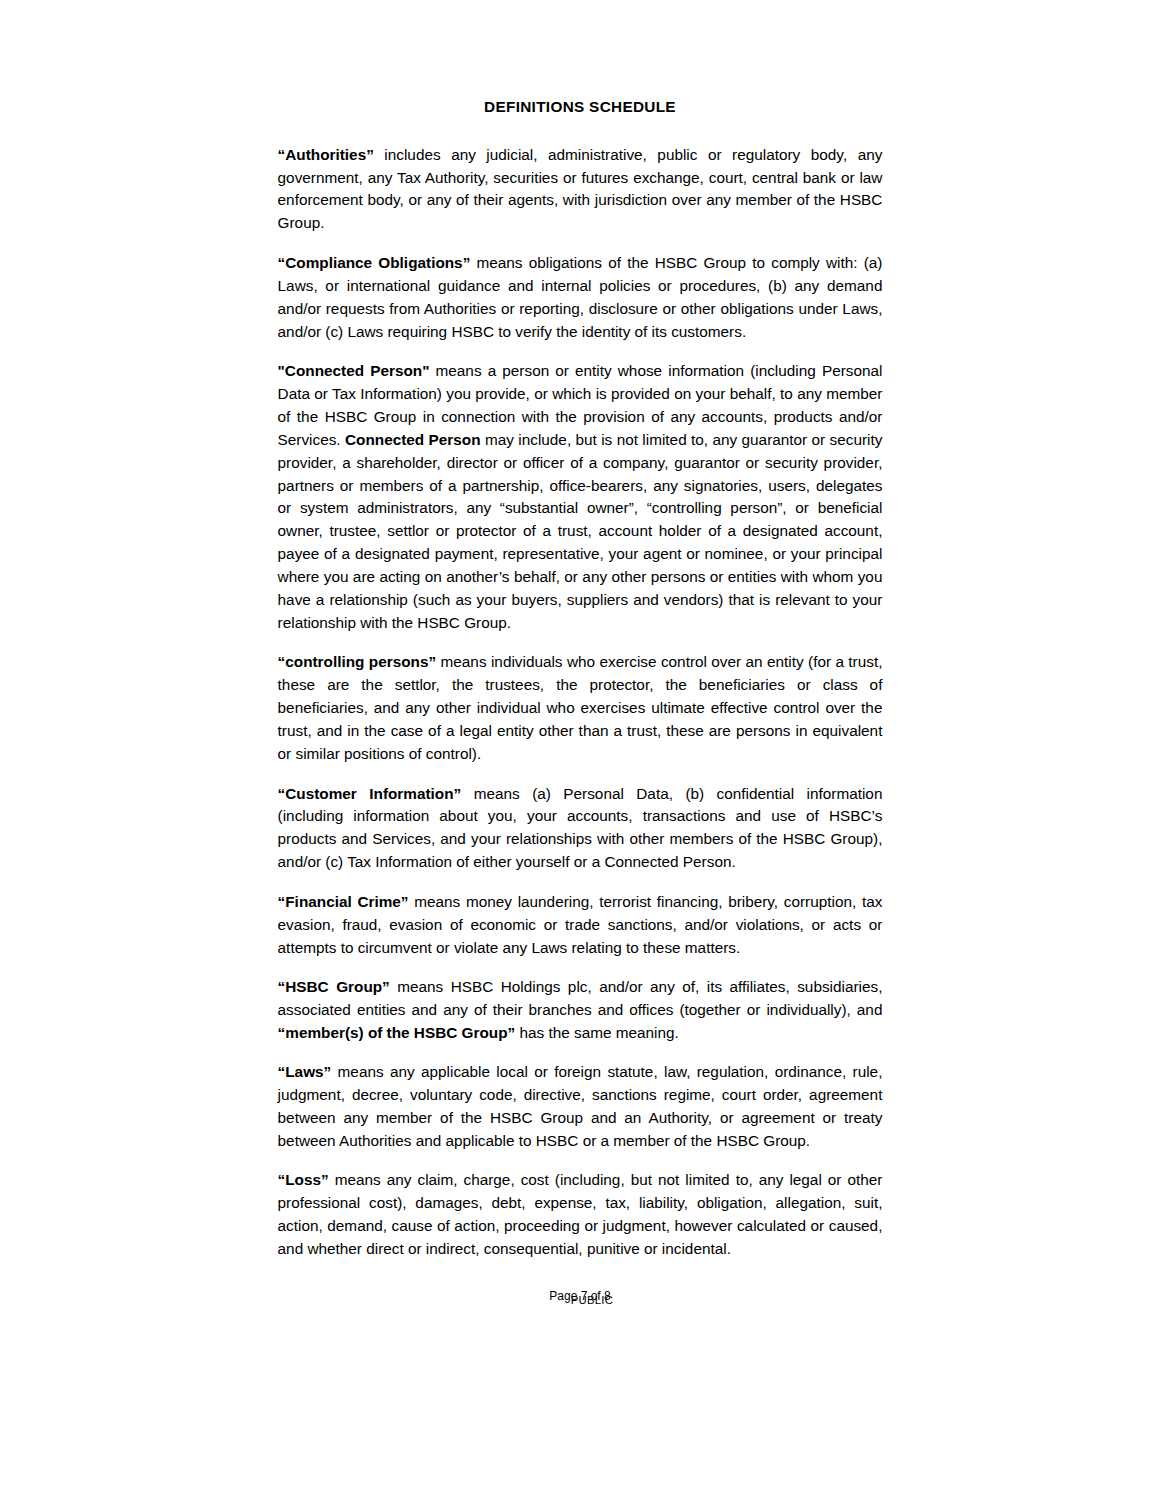DEFINITIONS SCHEDULE
“Authorities” includes any judicial, administrative, public or regulatory body, any government, any Tax Authority, securities or futures exchange, court, central bank or law enforcement body, or any of their agents, with jurisdiction over any member of the HSBC Group.
“Compliance Obligations” means obligations of the HSBC Group to comply with: (a) Laws, or international guidance and internal policies or procedures, (b) any demand and/or requests from Authorities or reporting, disclosure or other obligations under Laws, and/or (c) Laws requiring HSBC to verify the identity of its customers.
"Connected Person" means a person or entity whose information (including Personal Data or Tax Information) you provide, or which is provided on your behalf, to any member of the HSBC Group in connection with the provision of any accounts, products and/or Services. Connected Person may include, but is not limited to, any guarantor or security provider, a shareholder, director or officer of a company, guarantor or security provider, partners or members of a partnership, office-bearers, any signatories, users, delegates or system administrators, any “substantial owner”, “controlling person”, or beneficial owner, trustee, settlor or protector of a trust, account holder of a designated account, payee of a designated payment, representative, your agent or nominee, or your principal where you are acting on another’s behalf, or any other persons or entities with whom you have a relationship (such as your buyers, suppliers and vendors) that is relevant to your relationship with the HSBC Group.
“controlling persons” means individuals who exercise control over an entity (for a trust, these are the settlor, the trustees, the protector, the beneficiaries or class of beneficiaries, and any other individual who exercises ultimate effective control over the trust, and in the case of a legal entity other than a trust, these are persons in equivalent or similar positions of control).
“Customer Information” means (a) Personal Data, (b) confidential information (including information about you, your accounts, transactions and use of HSBC’s products and Services, and your relationships with other members of the HSBC Group), and/or (c) Tax Information of either yourself or a Connected Person.
“Financial Crime” means money laundering, terrorist financing, bribery, corruption, tax evasion, fraud, evasion of economic or trade sanctions, and/or violations, or acts or attempts to circumvent or violate any Laws relating to these matters.
“HSBC Group” means HSBC Holdings plc, and/or any of, its affiliates, subsidiaries, associated entities and any of their branches and offices (together or individually), and “member(s) of the HSBC Group” has the same meaning.
“Laws” means any applicable local or foreign statute, law, regulation, ordinance, rule, judgment, decree, voluntary code, directive, sanctions regime, court order, agreement between any member of the HSBC Group and an Authority, or agreement or treaty between Authorities and applicable to HSBC or a member of the HSBC Group.
“Loss” means any claim, charge, cost (including, but not limited to, any legal or other professional cost), damages, debt, expense, tax, liability, obligation, allegation, suit, action, demand, cause of action, proceeding or judgment, however calculated or caused, and whether direct or indirect, consequential, punitive or incidental.
Page 7 of 8PUBLIC